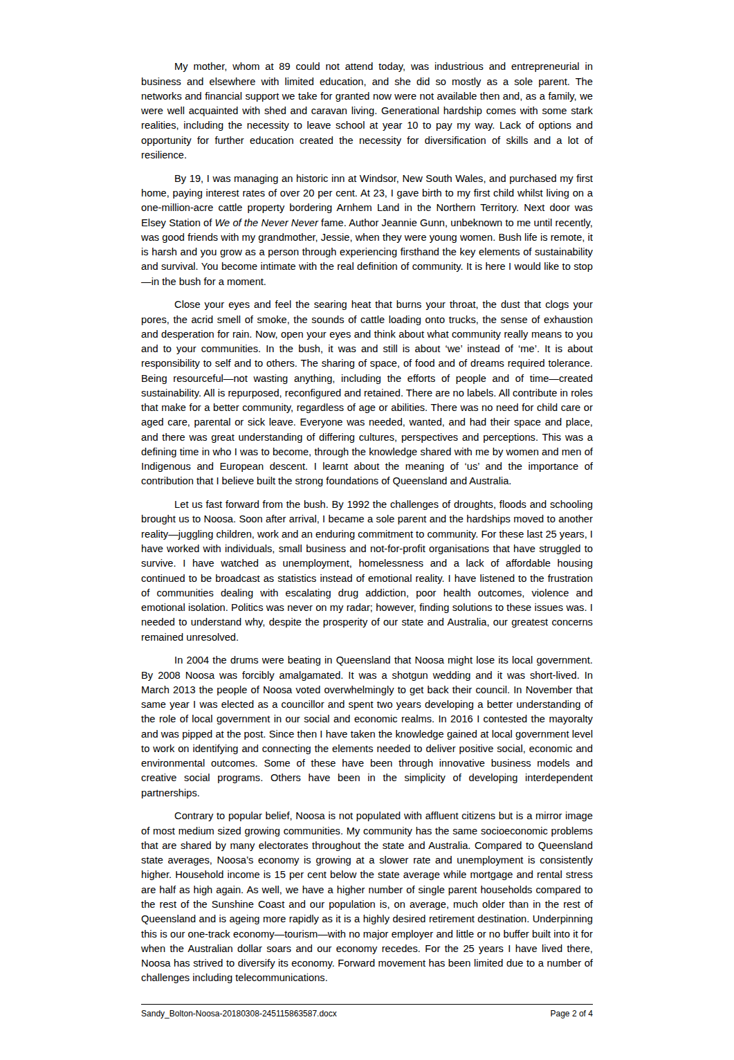My mother, whom at 89 could not attend today, was industrious and entrepreneurial in business and elsewhere with limited education, and she did so mostly as a sole parent. The networks and financial support we take for granted now were not available then and, as a family, we were well acquainted with shed and caravan living. Generational hardship comes with some stark realities, including the necessity to leave school at year 10 to pay my way. Lack of options and opportunity for further education created the necessity for diversification of skills and a lot of resilience.
By 19, I was managing an historic inn at Windsor, New South Wales, and purchased my first home, paying interest rates of over 20 per cent. At 23, I gave birth to my first child whilst living on a one-million-acre cattle property bordering Arnhem Land in the Northern Territory. Next door was Elsey Station of We of the Never Never fame. Author Jeannie Gunn, unbeknown to me until recently, was good friends with my grandmother, Jessie, when they were young women. Bush life is remote, it is harsh and you grow as a person through experiencing firsthand the key elements of sustainability and survival. You become intimate with the real definition of community. It is here I would like to stop—in the bush for a moment.
Close your eyes and feel the searing heat that burns your throat, the dust that clogs your pores, the acrid smell of smoke, the sounds of cattle loading onto trucks, the sense of exhaustion and desperation for rain. Now, open your eyes and think about what community really means to you and to your communities. In the bush, it was and still is about ‘we’ instead of ‘me’. It is about responsibility to self and to others. The sharing of space, of food and of dreams required tolerance. Being resourceful—not wasting anything, including the efforts of people and of time—created sustainability. All is repurposed, reconfigured and retained. There are no labels. All contribute in roles that make for a better community, regardless of age or abilities. There was no need for child care or aged care, parental or sick leave. Everyone was needed, wanted, and had their space and place, and there was great understanding of differing cultures, perspectives and perceptions. This was a defining time in who I was to become, through the knowledge shared with me by women and men of Indigenous and European descent. I learnt about the meaning of ‘us’ and the importance of contribution that I believe built the strong foundations of Queensland and Australia.
Let us fast forward from the bush. By 1992 the challenges of droughts, floods and schooling brought us to Noosa. Soon after arrival, I became a sole parent and the hardships moved to another reality—juggling children, work and an enduring commitment to community. For these last 25 years, I have worked with individuals, small business and not-for-profit organisations that have struggled to survive. I have watched as unemployment, homelessness and a lack of affordable housing continued to be broadcast as statistics instead of emotional reality. I have listened to the frustration of communities dealing with escalating drug addiction, poor health outcomes, violence and emotional isolation. Politics was never on my radar; however, finding solutions to these issues was. I needed to understand why, despite the prosperity of our state and Australia, our greatest concerns remained unresolved.
In 2004 the drums were beating in Queensland that Noosa might lose its local government. By 2008 Noosa was forcibly amalgamated. It was a shotgun wedding and it was short-lived. In March 2013 the people of Noosa voted overwhelmingly to get back their council. In November that same year I was elected as a councillor and spent two years developing a better understanding of the role of local government in our social and economic realms. In 2016 I contested the mayoralty and was pipped at the post. Since then I have taken the knowledge gained at local government level to work on identifying and connecting the elements needed to deliver positive social, economic and environmental outcomes. Some of these have been through innovative business models and creative social programs. Others have been in the simplicity of developing interdependent partnerships.
Contrary to popular belief, Noosa is not populated with affluent citizens but is a mirror image of most medium sized growing communities. My community has the same socioeconomic problems that are shared by many electorates throughout the state and Australia. Compared to Queensland state averages, Noosa’s economy is growing at a slower rate and unemployment is consistently higher. Household income is 15 per cent below the state average while mortgage and rental stress are half as high again. As well, we have a higher number of single parent households compared to the rest of the Sunshine Coast and our population is, on average, much older than in the rest of Queensland and is ageing more rapidly as it is a highly desired retirement destination. Underpinning this is our one-track economy—tourism—with no major employer and little or no buffer built into it for when the Australian dollar soars and our economy recedes. For the 25 years I have lived there, Noosa has strived to diversify its economy. Forward movement has been limited due to a number of challenges including telecommunications.
Sandy_Bolton-Noosa-20180308-245115863587.docx Page 2 of 4